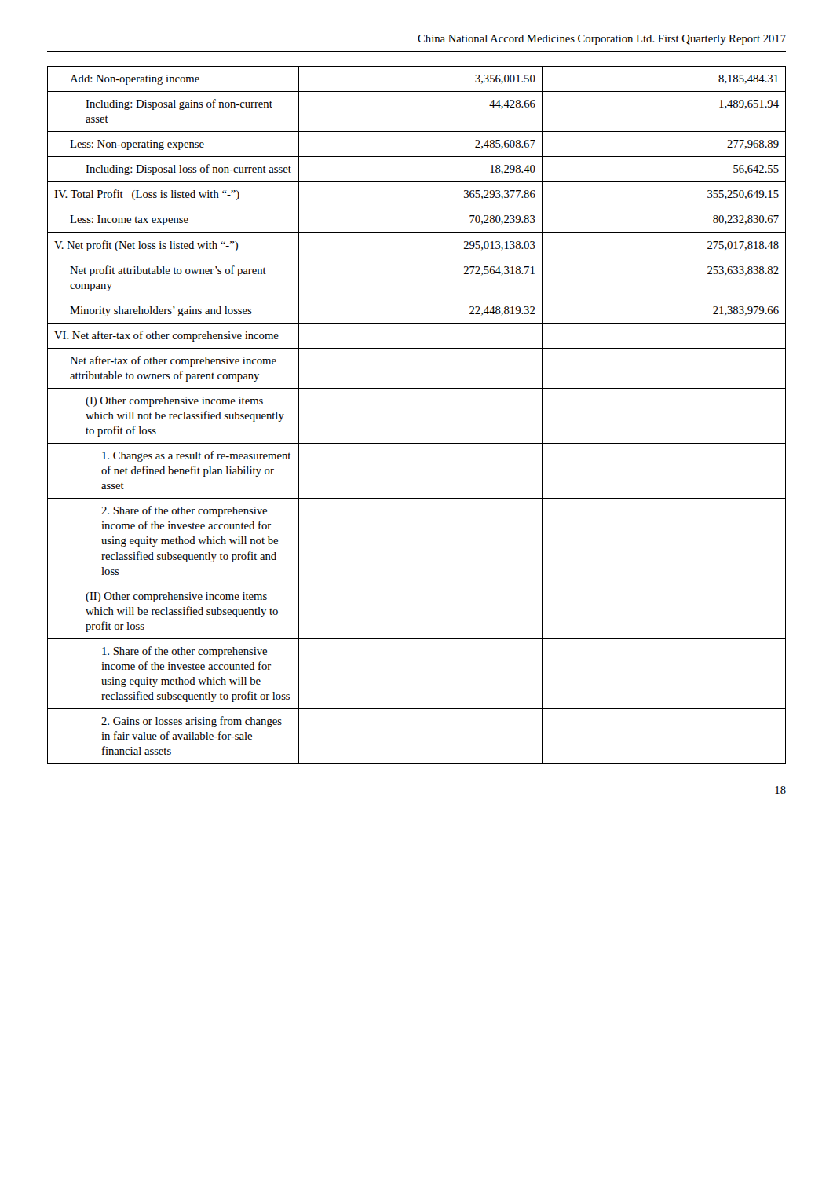China National Accord Medicines Corporation Ltd. First Quarterly Report 2017
| Add: Non-operating income | 3,356,001.50 | 8,185,484.31 |
| Including: Disposal gains of non-current asset | 44,428.66 | 1,489,651.94 |
| Less: Non-operating expense | 2,485,608.67 | 277,968.89 |
| Including: Disposal loss of non-current asset | 18,298.40 | 56,642.55 |
| IV. Total Profit (Loss is listed with “-”) | 365,293,377.86 | 355,250,649.15 |
| Less: Income tax expense | 70,280,239.83 | 80,232,830.67 |
| V. Net profit (Net loss is listed with “-”) | 295,013,138.03 | 275,017,818.48 |
| Net profit attributable to owner’s of parent company | 272,564,318.71 | 253,633,838.82 |
| Minority shareholders’ gains and losses | 22,448,819.32 | 21,383,979.66 |
| VI. Net after-tax of other comprehensive income | | |
| Net after-tax of other comprehensive income attributable to owners of parent company | | |
| (I) Other comprehensive income items which will not be reclassified subsequently to profit of loss | | |
| 1. Changes as a result of re-measurement of net defined benefit plan liability or asset | | |
| 2. Share of the other comprehensive income of the investee accounted for using equity method which will not be reclassified subsequently to profit and loss | | |
| (II) Other comprehensive income items which will be reclassified subsequently to profit or loss | | |
| 1. Share of the other comprehensive income of the investee accounted for using equity method which will be reclassified subsequently to profit or loss | | |
| 2. Gains or losses arising from changes in fair value of available-for-sale financial assets | | |
18